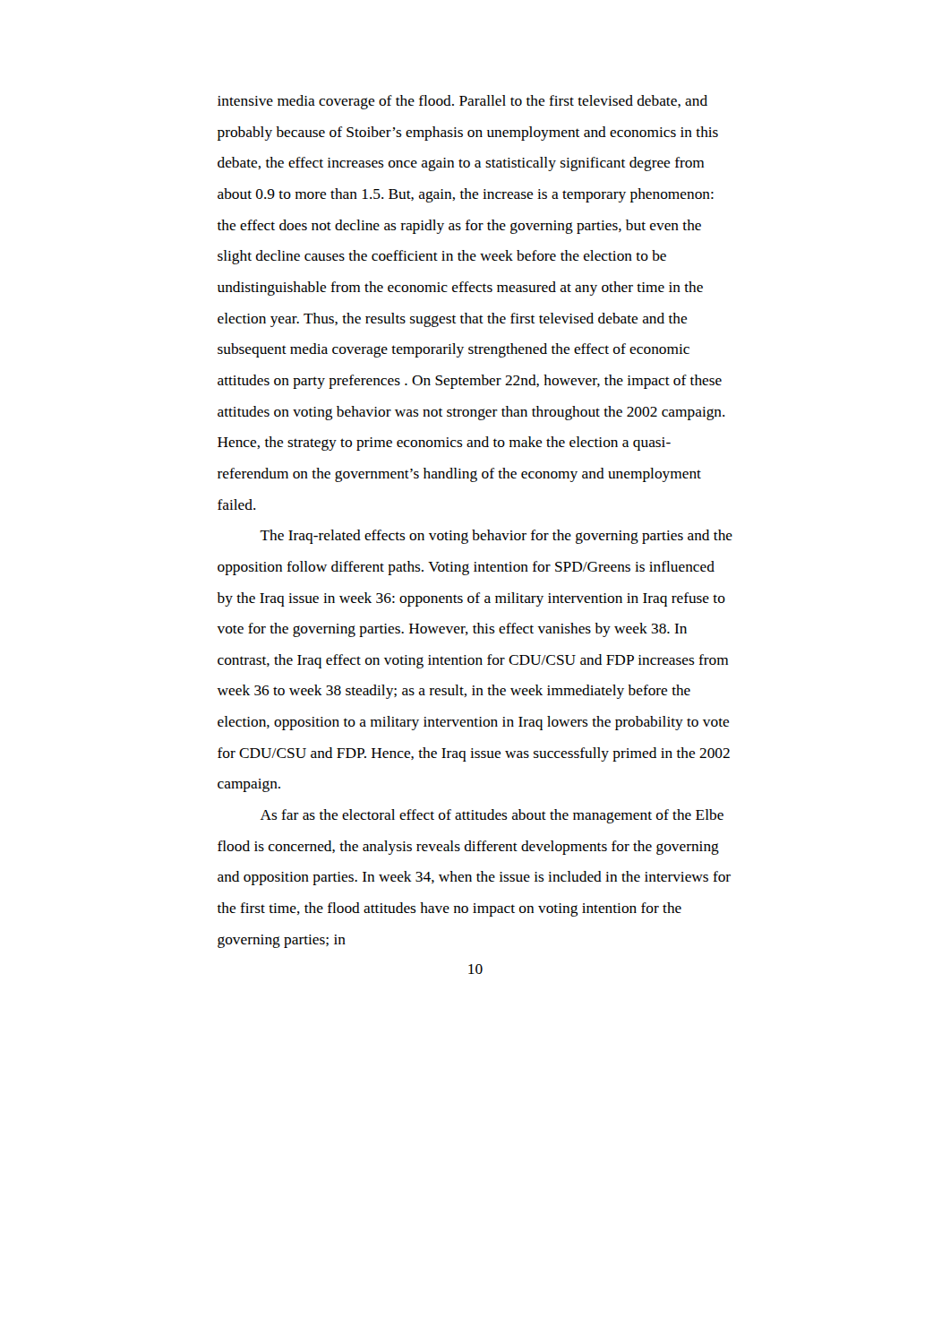intensive media coverage of the flood. Parallel to the first televised debate, and probably because of Stoiber’s emphasis on unemployment and economics in this debate, the effect increases once again to a statistically significant degree from about 0.9 to more than 1.5. But, again, the increase is a temporary phenomenon: the effect does not decline as rapidly as for the governing parties, but even the slight decline causes the coefficient in the week before the election to be undistinguishable from the economic effects measured at any other time in the election year. Thus, the results suggest that the first televised debate and the subsequent media coverage temporarily strengthened the effect of economic attitudes on party preferences . On September 22nd, however, the impact of these attitudes on voting behavior was not stronger than throughout the 2002 campaign. Hence, the strategy to prime economics and to make the election a quasi-referendum on the government’s handling of the economy and unemployment failed.
The Iraq-related effects on voting behavior for the governing parties and the opposition follow different paths. Voting intention for SPD/Greens is influenced by the Iraq issue in week 36: opponents of a military intervention in Iraq refuse to vote for the governing parties. However, this effect vanishes by week 38. In contrast, the Iraq effect on voting intention for CDU/CSU and FDP increases from week 36 to week 38 steadily; as a result, in the week immediately before the election, opposition to a military intervention in Iraq lowers the probability to vote for CDU/CSU and FDP. Hence, the Iraq issue was successfully primed in the 2002 campaign.
As far as the electoral effect of attitudes about the management of the Elbe flood is concerned, the analysis reveals different developments for the governing and opposition parties. In week 34, when the issue is included in the interviews for the first time, the flood attitudes have no impact on voting intention for the governing parties; in
10